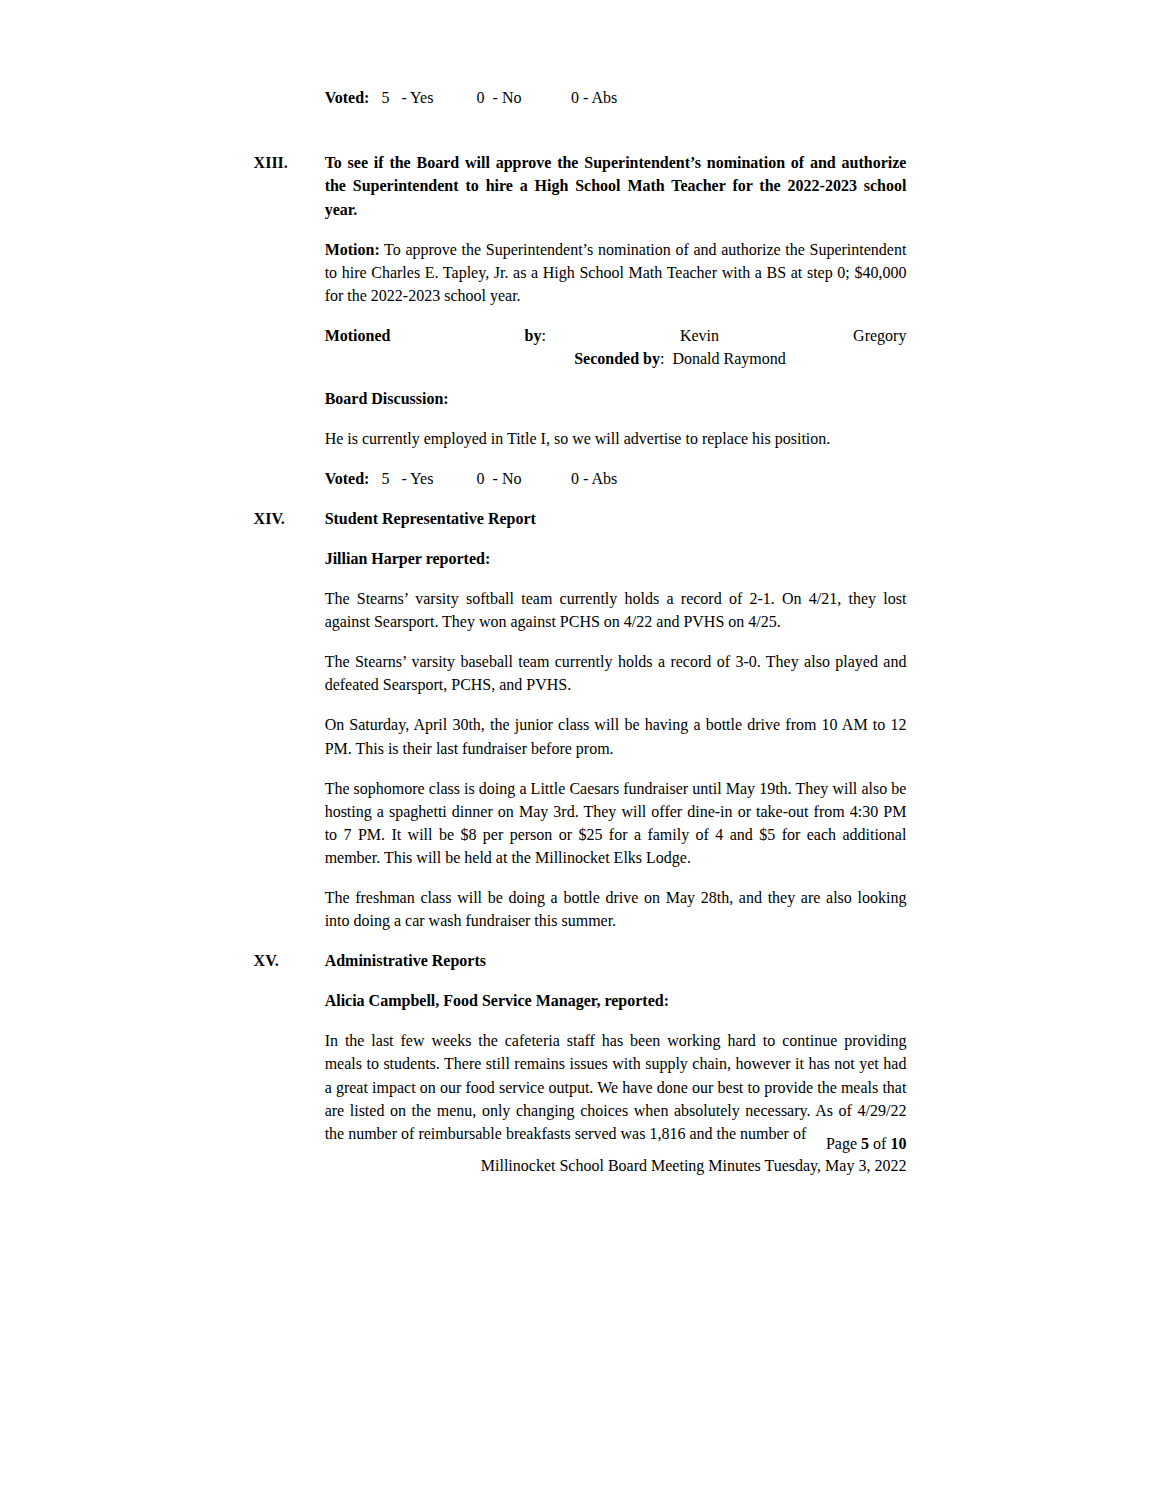Voted: 5 - Yes 0 - No 0 - Abs
XIII.
To see if the Board will approve the Superintendent’s nomination of and authorize the Superintendent to hire a High School Math Teacher for the 2022-2023 school year.
Motion: To approve the Superintendent’s nomination of and authorize the Superintendent to hire Charles E. Tapley, Jr. as a High School Math Teacher with a BS at step 0; $40,000 for the 2022-2023 school year.
Motioned by: Kevin Gregory Seconded by: Donald Raymond
Board Discussion:
He is currently employed in Title I, so we will advertise to replace his position.
Voted: 5 - Yes 0 - No 0 - Abs
XIV.
Student Representative Report
Jillian Harper reported:
The Stearns’ varsity softball team currently holds a record of 2-1. On 4/21, they lost against Searsport. They won against PCHS on 4/22 and PVHS on 4/25.
The Stearns’ varsity baseball team currently holds a record of 3-0. They also played and defeated Searsport, PCHS, and PVHS.
On Saturday, April 30th, the junior class will be having a bottle drive from 10 AM to 12 PM. This is their last fundraiser before prom.
The sophomore class is doing a Little Caesars fundraiser until May 19th. They will also be hosting a spaghetti dinner on May 3rd. They will offer dine-in or take-out from 4:30 PM to 7 PM. It will be $8 per person or $25 for a family of 4 and $5 for each additional member. This will be held at the Millinocket Elks Lodge.
The freshman class will be doing a bottle drive on May 28th, and they are also looking into doing a car wash fundraiser this summer.
XV.
Administrative Reports
Alicia Campbell, Food Service Manager, reported:
In the last few weeks the cafeteria staff has been working hard to continue providing meals to students. There still remains issues with supply chain, however it has not yet had a great impact on our food service output. We have done our best to provide the meals that are listed on the menu, only changing choices when absolutely necessary. As of 4/29/22 the number of reimbursable breakfasts served was 1,816 and the number of
Page 5 of 10
Millinocket School Board Meeting Minutes Tuesday, May 3, 2022